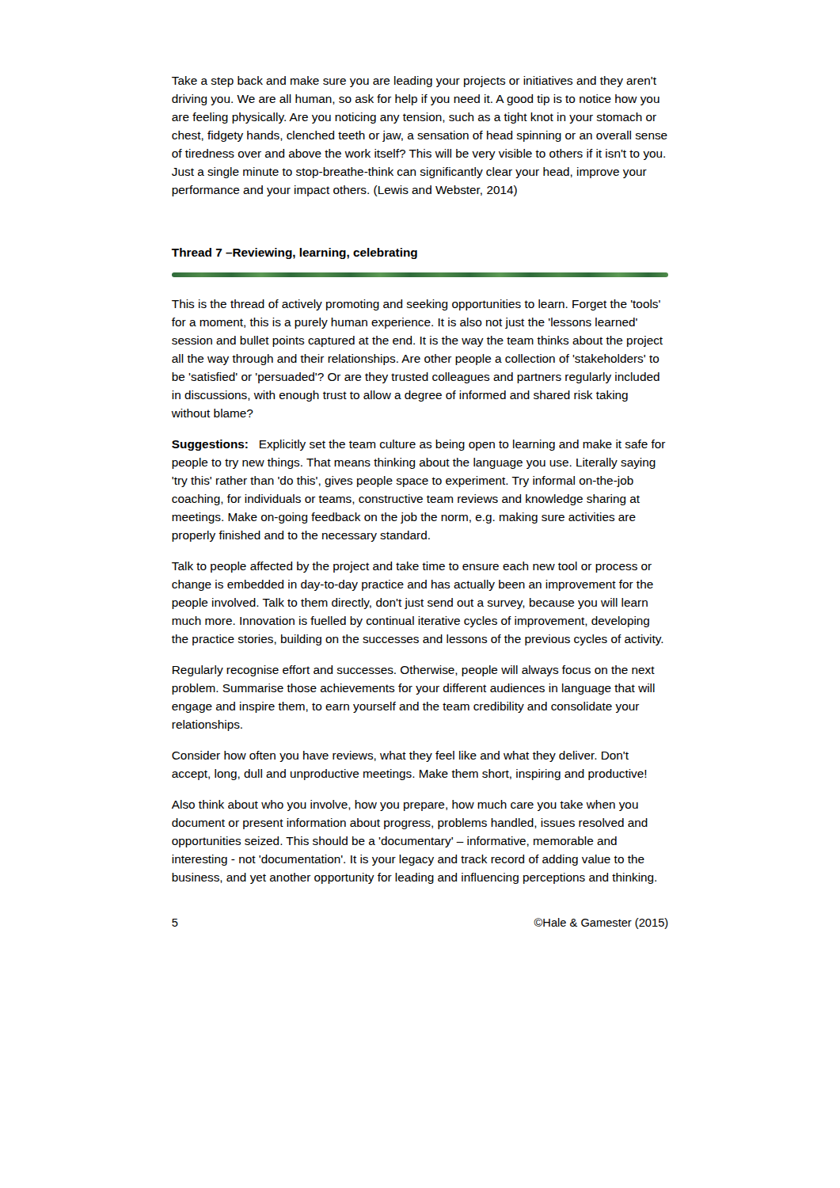Take a step back and make sure you are leading your projects or initiatives and they aren't driving you. We are all human, so ask for help if you need it. A good tip is to notice how you are feeling physically. Are you noticing any tension, such as a tight knot in your stomach or chest, fidgety hands, clenched teeth or jaw, a sensation of head spinning or an overall sense of tiredness over and above the work itself? This will be very visible to others if it isn't to you. Just a single minute to stop-breathe-think can significantly clear your head, improve your performance and your impact others. (Lewis and Webster, 2014)
Thread 7 –Reviewing, learning, celebrating
This is the thread of actively promoting and seeking opportunities to learn. Forget the 'tools' for a moment, this is a purely human experience. It is also not just the 'lessons learned' session and bullet points captured at the end. It is the way the team thinks about the project all the way through and their relationships. Are other people a collection of 'stakeholders' to be 'satisfied' or 'persuaded'? Or are they trusted colleagues and partners regularly included in discussions, with enough trust to allow a degree of informed and shared risk taking without blame?
Suggestions: Explicitly set the team culture as being open to learning and make it safe for people to try new things. That means thinking about the language you use. Literally saying 'try this' rather than 'do this', gives people space to experiment. Try informal on-the-job coaching, for individuals or teams, constructive team reviews and knowledge sharing at meetings. Make on-going feedback on the job the norm, e.g. making sure activities are properly finished and to the necessary standard.
Talk to people affected by the project and take time to ensure each new tool or process or change is embedded in day-to-day practice and has actually been an improvement for the people involved. Talk to them directly, don't just send out a survey, because you will learn much more. Innovation is fuelled by continual iterative cycles of improvement, developing the practice stories, building on the successes and lessons of the previous cycles of activity.
Regularly recognise effort and successes. Otherwise, people will always focus on the next problem. Summarise those achievements for your different audiences in language that will engage and inspire them, to earn yourself and the team credibility and consolidate your relationships.
Consider how often you have reviews, what they feel like and what they deliver. Don't accept, long, dull and unproductive meetings. Make them short, inspiring and productive!
Also think about who you involve, how you prepare, how much care you take when you document or present information about progress, problems handled, issues resolved and opportunities seized. This should be a 'documentary' – informative, memorable and interesting - not 'documentation'. It is your legacy and track record of adding value to the business, and yet another opportunity for leading and influencing perceptions and thinking.
5
©Hale & Gamester (2015)